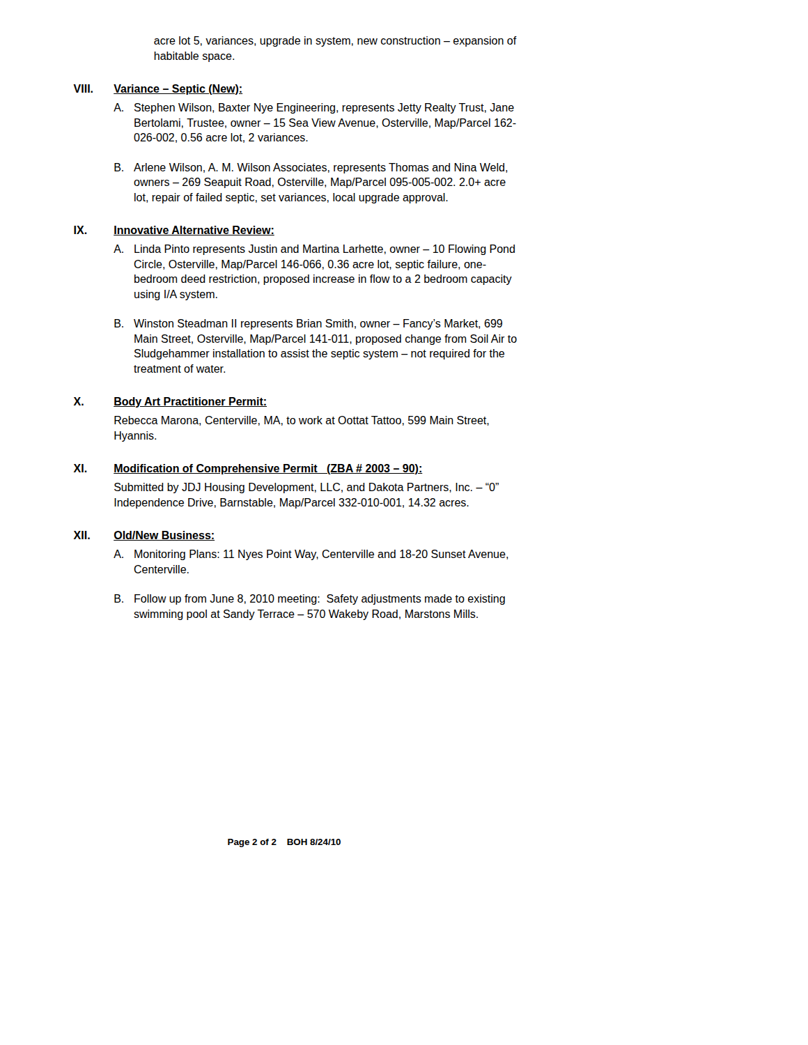acre lot 5, variances, upgrade in system, new construction – expansion of habitable space.
VIII.
Variance – Septic (New):
A.
Stephen Wilson, Baxter Nye Engineering, represents Jetty Realty Trust, Jane Bertolami, Trustee, owner – 15 Sea View Avenue, Osterville, Map/Parcel 162-026-002, 0.56 acre lot, 2 variances.
B.
Arlene Wilson, A. M. Wilson Associates, represents Thomas and Nina Weld, owners – 269 Seapuit Road, Osterville, Map/Parcel 095-005-002. 2.0+ acre lot, repair of failed septic, set variances, local upgrade approval.
IX.
Innovative Alternative Review:
A.
Linda Pinto represents Justin and Martina Larhette, owner – 10 Flowing Pond Circle, Osterville, Map/Parcel 146-066, 0.36 acre lot, septic failure, one-bedroom deed restriction, proposed increase in flow to a 2 bedroom capacity using I/A system.
B.
Winston Steadman II represents Brian Smith, owner – Fancy’s Market, 699 Main Street, Osterville, Map/Parcel 141-011, proposed change from Soil Air to Sludgehammer installation to assist the septic system – not required for the treatment of water.
X.
Body Art Practitioner Permit:
Rebecca Marona, Centerville, MA, to work at Oottat Tattoo, 599 Main Street, Hyannis.
XI.
Modification of Comprehensive Permit (ZBA # 2003 – 90):
Submitted by JDJ Housing Development, LLC, and Dakota Partners, Inc. – “0” Independence Drive, Barnstable, Map/Parcel 332-010-001, 14.32 acres.
XII.
Old/New Business:
A.
Monitoring Plans: 11 Nyes Point Way, Centerville and 18-20 Sunset Avenue, Centerville.
B.
Follow up from June 8, 2010 meeting: Safety adjustments made to existing swimming pool at Sandy Terrace – 570 Wakeby Road, Marstons Mills.
Page 2 of 2 BOH 8/24/10